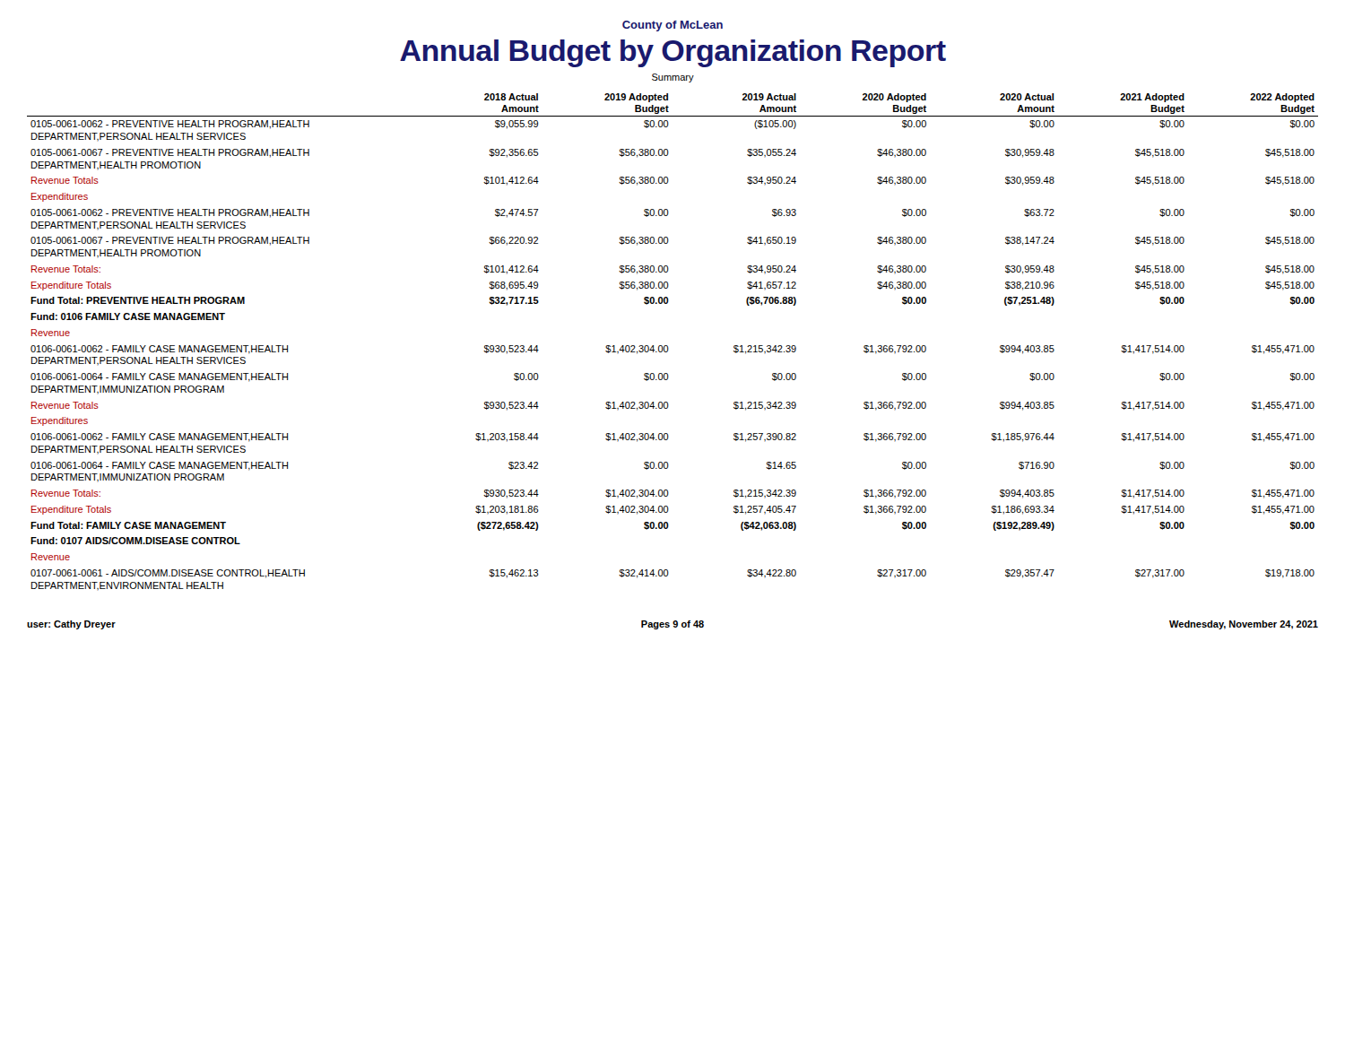County of McLean
Annual Budget by Organization Report
Summary
| | 2018 Actual Amount | 2019 Adopted Budget | 2019 Actual Amount | 2020 Adopted Budget | 2020 Actual Amount | 2021 Adopted Budget | 2022 Adopted Budget |
| --- | --- | --- | --- | --- | --- | --- | --- |
| 0105-0061-0062 - PREVENTIVE HEALTH PROGRAM,HEALTH DEPARTMENT,PERSONAL HEALTH SERVICES | $9,055.99 | $0.00 | ($105.00) | $0.00 | $0.00 | $0.00 | $0.00 |
| 0105-0061-0067 - PREVENTIVE HEALTH PROGRAM,HEALTH DEPARTMENT,HEALTH PROMOTION | $92,356.65 | $56,380.00 | $35,055.24 | $46,380.00 | $30,959.48 | $45,518.00 | $45,518.00 |
| Revenue Totals | $101,412.64 | $56,380.00 | $34,950.24 | $46,380.00 | $30,959.48 | $45,518.00 | $45,518.00 |
| Expenditures | |
| 0105-0061-0062 - PREVENTIVE HEALTH PROGRAM,HEALTH DEPARTMENT,PERSONAL HEALTH SERVICES | $2,474.57 | $0.00 | $6.93 | $0.00 | $63.72 | $0.00 | $0.00 |
| 0105-0061-0067 - PREVENTIVE HEALTH PROGRAM,HEALTH DEPARTMENT,HEALTH PROMOTION | $66,220.92 | $56,380.00 | $41,650.19 | $46,380.00 | $38,147.24 | $45,518.00 | $45,518.00 |
| Revenue Totals: | $101,412.64 | $56,380.00 | $34,950.24 | $46,380.00 | $30,959.48 | $45,518.00 | $45,518.00 |
| Expenditure Totals | $68,695.49 | $56,380.00 | $41,657.12 | $46,380.00 | $38,210.96 | $45,518.00 | $45,518.00 |
| Fund Total: PREVENTIVE HEALTH PROGRAM | $32,717.15 | $0.00 | ($6,706.88) | $0.00 | ($7,251.48) | $0.00 | $0.00 |
| Fund: 0106 FAMILY CASE MANAGEMENT | |
| Revenue | |
| 0106-0061-0062 - FAMILY CASE MANAGEMENT,HEALTH DEPARTMENT,PERSONAL HEALTH SERVICES | $930,523.44 | $1,402,304.00 | $1,215,342.39 | $1,366,792.00 | $994,403.85 | $1,417,514.00 | $1,455,471.00 |
| 0106-0061-0064 - FAMILY CASE MANAGEMENT,HEALTH DEPARTMENT,IMMUNIZATION PROGRAM | $0.00 | $0.00 | $0.00 | $0.00 | $0.00 | $0.00 | $0.00 |
| Revenue Totals | $930,523.44 | $1,402,304.00 | $1,215,342.39 | $1,366,792.00 | $994,403.85 | $1,417,514.00 | $1,455,471.00 |
| Expenditures | |
| 0106-0061-0062 - FAMILY CASE MANAGEMENT,HEALTH DEPARTMENT,PERSONAL HEALTH SERVICES | $1,203,158.44 | $1,402,304.00 | $1,257,390.82 | $1,366,792.00 | $1,185,976.44 | $1,417,514.00 | $1,455,471.00 |
| 0106-0061-0064 - FAMILY CASE MANAGEMENT,HEALTH DEPARTMENT,IMMUNIZATION PROGRAM | $23.42 | $0.00 | $14.65 | $0.00 | $716.90 | $0.00 | $0.00 |
| Revenue Totals: | $930,523.44 | $1,402,304.00 | $1,215,342.39 | $1,366,792.00 | $994,403.85 | $1,417,514.00 | $1,455,471.00 |
| Expenditure Totals | $1,203,181.86 | $1,402,304.00 | $1,257,405.47 | $1,366,792.00 | $1,186,693.34 | $1,417,514.00 | $1,455,471.00 |
| Fund Total: FAMILY CASE MANAGEMENT | ($272,658.42) | $0.00 | ($42,063.08) | $0.00 | ($192,289.49) | $0.00 | $0.00 |
| Fund: 0107 AIDS/COMM.DISEASE CONTROL | |
| Revenue | |
| 0107-0061-0061 - AIDS/COMM.DISEASE CONTROL,HEALTH DEPARTMENT,ENVIRONMENTAL HEALTH | $15,462.13 | $32,414.00 | $34,422.80 | $27,317.00 | $29,357.47 | $27,317.00 | $19,718.00 |
user: Cathy Dreyer
Pages 9 of 48
Wednesday, November 24, 2021